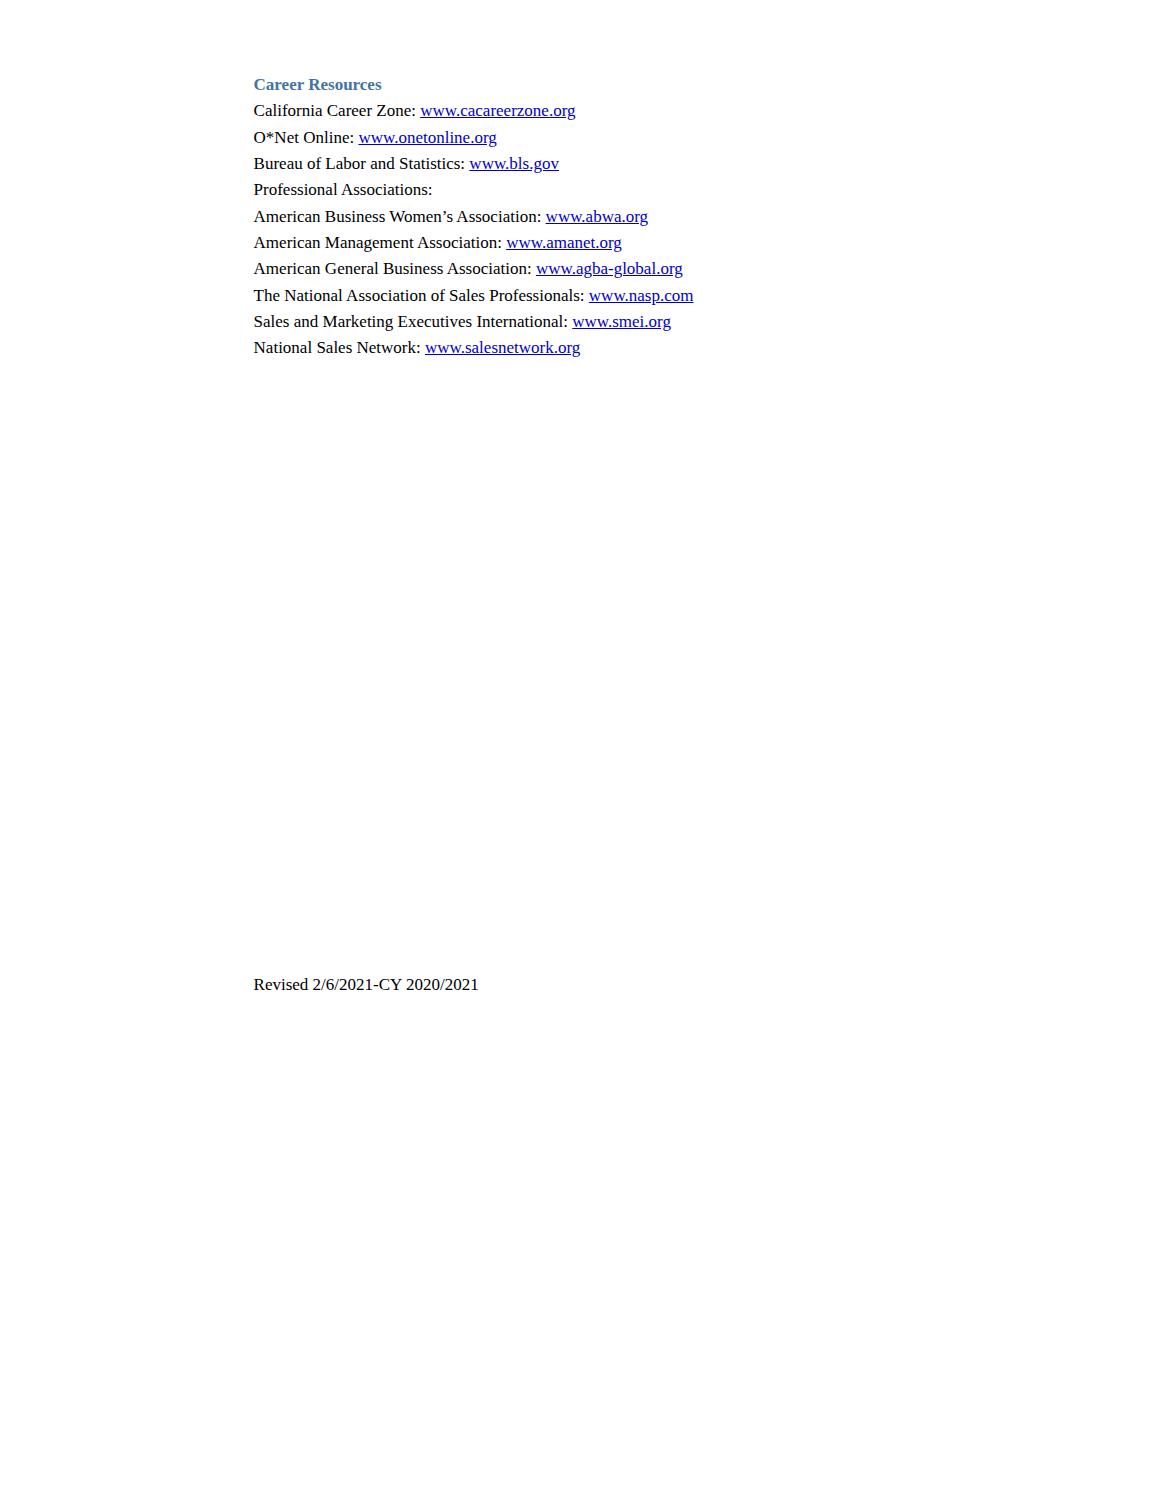Career Resources
California Career Zone: www.cacareerzone.org
O*Net Online: www.onetonline.org
Bureau of Labor and Statistics: www.bls.gov
Professional Associations:
American Business Women’s Association: www.abwa.org
American Management Association: www.amanet.org
American General Business Association: www.agba-global.org
The National Association of Sales Professionals: www.nasp.com
Sales and Marketing Executives International: www.smei.org
National Sales Network: www.salesnetwork.org
Revised 2/6/2021-CY 2020/2021